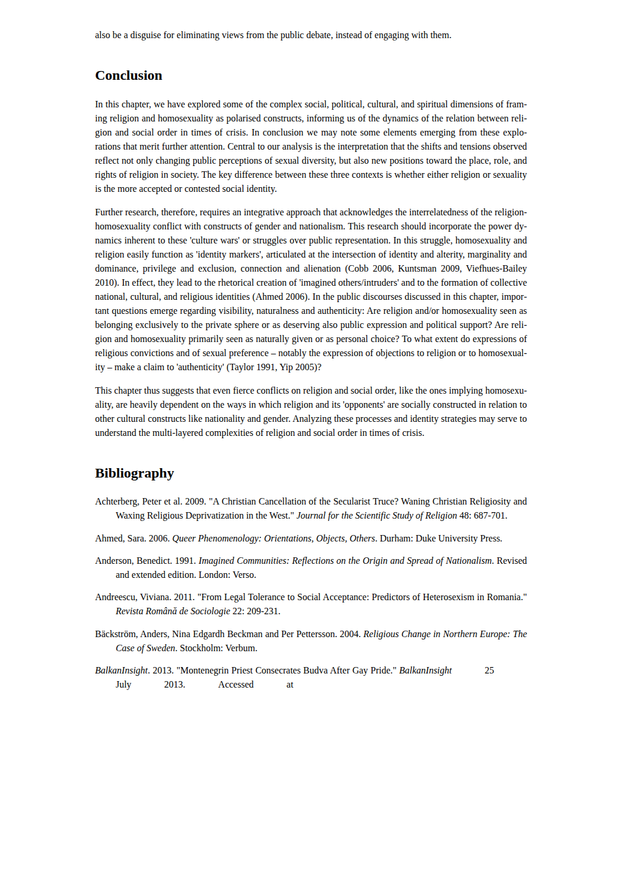also be a disguise for eliminating views from the public debate, instead of engaging with them.
Conclusion
In this chapter, we have explored some of the complex social, political, cultural, and spiritual dimensions of framing religion and homosexuality as polarised constructs, informing us of the dynamics of the relation between religion and social order in times of crisis. In conclusion we may note some elements emerging from these explorations that merit further attention. Central to our analysis is the interpretation that the shifts and tensions observed reflect not only changing public perceptions of sexual diversity, but also new positions toward the place, role, and rights of religion in society. The key difference between these three contexts is whether either religion or sexuality is the more accepted or contested social identity.
Further research, therefore, requires an integrative approach that acknowledges the interrelatedness of the religion-homosexuality conflict with constructs of gender and nationalism. This research should incorporate the power dynamics inherent to these 'culture wars' or struggles over public representation. In this struggle, homosexuality and religion easily function as 'identity markers', articulated at the intersection of identity and alterity, marginality and dominance, privilege and exclusion, connection and alienation (Cobb 2006, Kuntsman 2009, Viefhues-Bailey 2010). In effect, they lead to the rhetorical creation of 'imagined others/intruders' and to the formation of collective national, cultural, and religious identities (Ahmed 2006). In the public discourses discussed in this chapter, important questions emerge regarding visibility, naturalness and authenticity: Are religion and/or homosexuality seen as belonging exclusively to the private sphere or as deserving also public expression and political support? Are religion and homosexuality primarily seen as naturally given or as personal choice? To what extent do expressions of religious convictions and of sexual preference – notably the expression of objections to religion or to homosexuality – make a claim to 'authenticity' (Taylor 1991, Yip 2005)?
This chapter thus suggests that even fierce conflicts on religion and social order, like the ones implying homosexuality, are heavily dependent on the ways in which religion and its 'opponents' are socially constructed in relation to other cultural constructs like nationality and gender. Analyzing these processes and identity strategies may serve to understand the multi-layered complexities of religion and social order in times of crisis.
Bibliography
Achterberg, Peter et al. 2009. "A Christian Cancellation of the Secularist Truce? Waning Christian Religiosity and Waxing Religious Deprivatization in the West." Journal for the Scientific Study of Religion 48: 687-701.
Ahmed, Sara. 2006. Queer Phenomenology: Orientations, Objects, Others. Durham: Duke University Press.
Anderson, Benedict. 1991. Imagined Communities: Reflections on the Origin and Spread of Nationalism. Revised and extended edition. London: Verso.
Andreescu, Viviana. 2011. "From Legal Tolerance to Social Acceptance: Predictors of Heterosexism in Romania." Revista Română de Sociologie 22: 209-231.
Bäckström, Anders, Nina Edgardh Beckman and Per Pettersson. 2004. Religious Change in Northern Europe: The Case of Sweden. Stockholm: Verbum.
BalkanInsight. 2013. "Montenegrin Priest Consecrates Budva After Gay Pride." BalkanInsight 25 July 2013. Accessed at